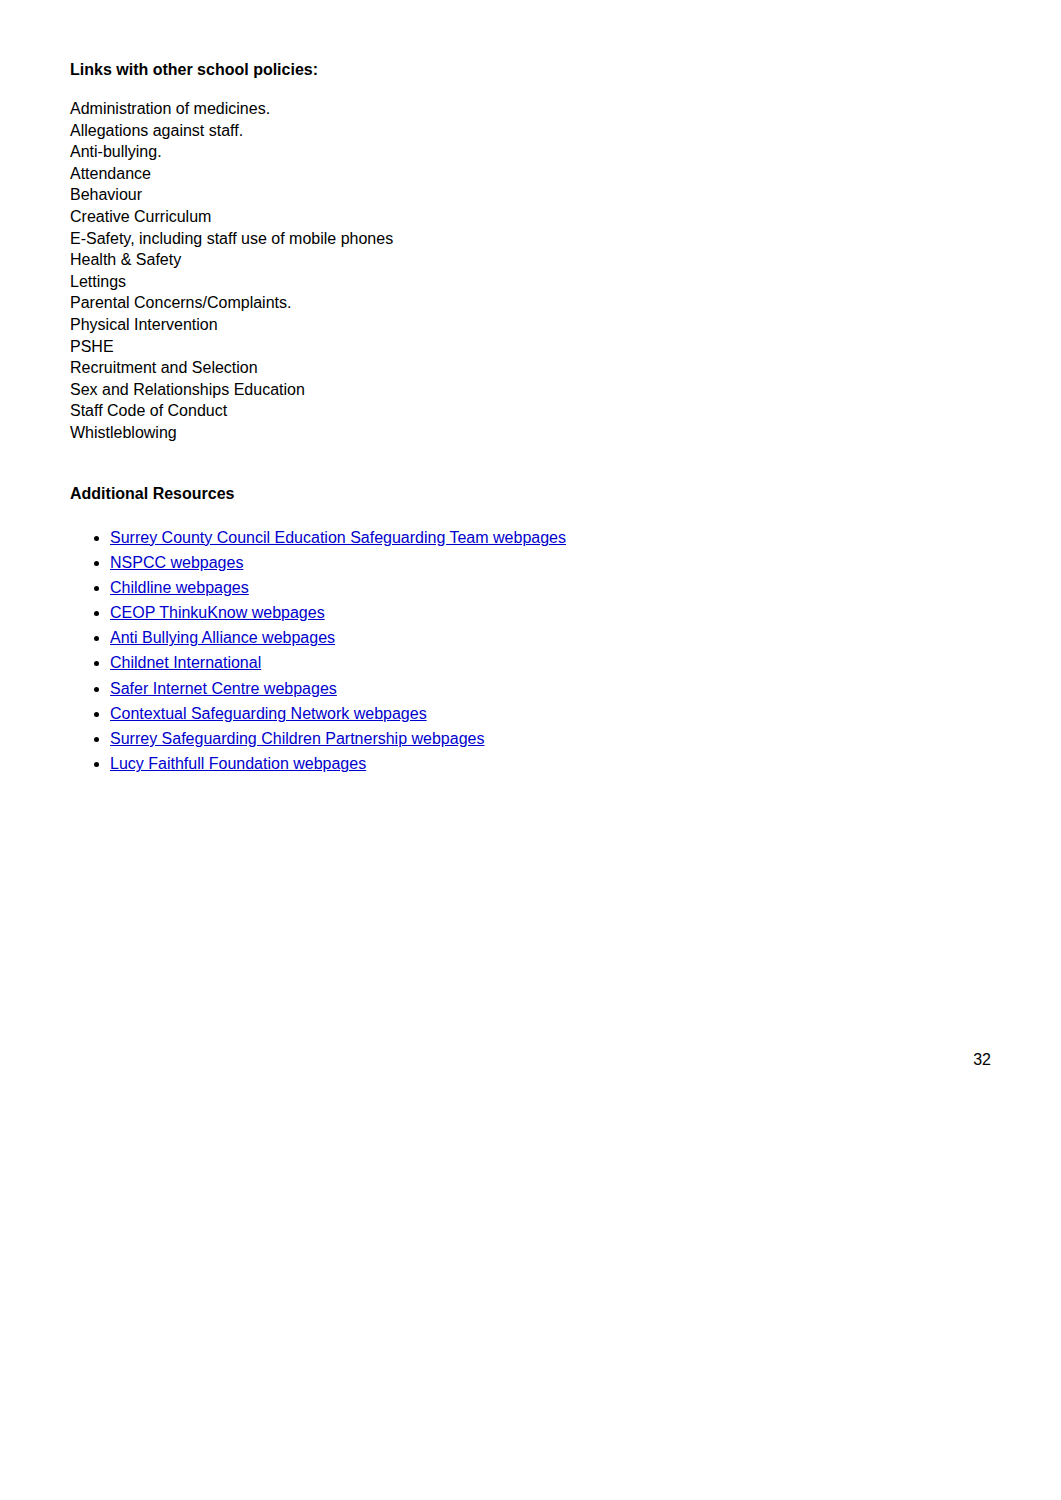Links with other school policies:
Administration of medicines.
Allegations against staff.
Anti-bullying.
Attendance
Behaviour
Creative Curriculum
E-Safety, including staff use of mobile phones
Health & Safety
Lettings
Parental Concerns/Complaints.
Physical Intervention
PSHE
Recruitment and Selection
Sex and Relationships Education
Staff Code of Conduct
Whistleblowing
Additional Resources
Surrey County Council Education Safeguarding Team webpages
NSPCC webpages
Childline webpages
CEOP ThinkuKnow webpages
Anti Bullying Alliance webpages
Childnet International
Safer Internet Centre webpages
Contextual Safeguarding Network webpages
Surrey Safeguarding Children Partnership webpages
Lucy Faithfull Foundation webpages
32